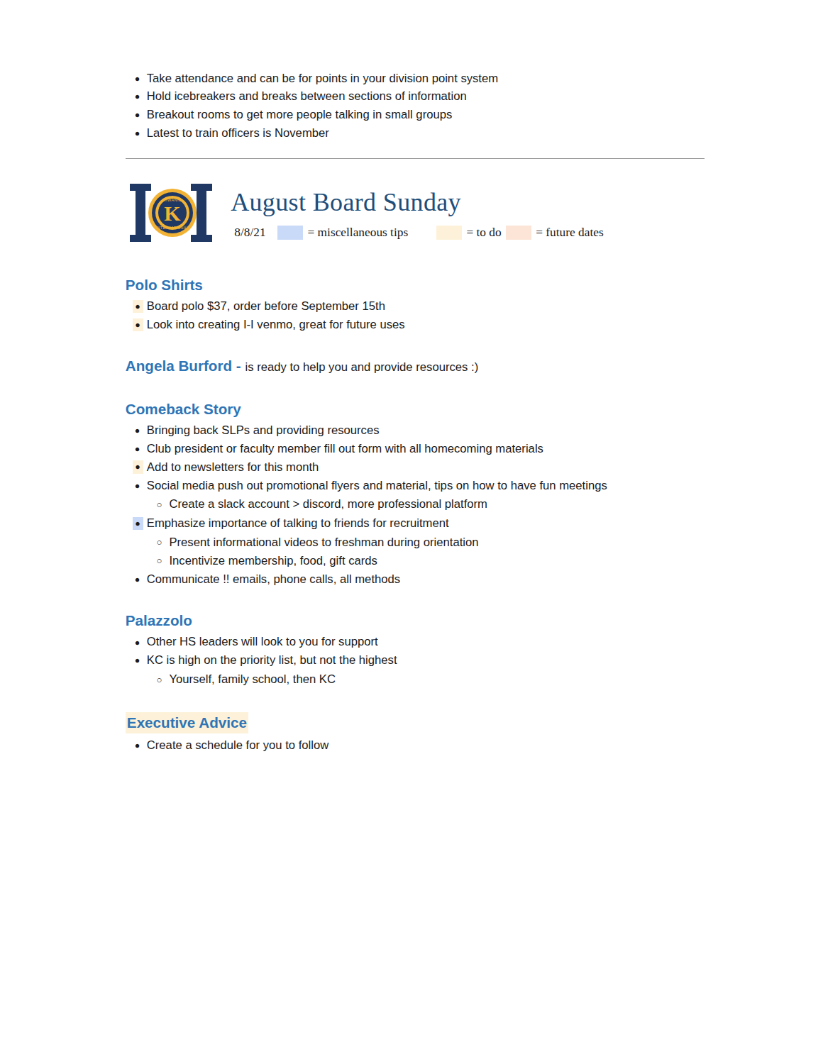Take attendance and can be for points in your division point system
Hold icebreakers and breaks between sections of information
Breakout rooms to get more people talking in small groups
Latest to train officers is November
K KIWANIS INTERNATIONAL
August Board Sunday
8/8/21 = miscellaneous tips = to do = future dates
Polo Shirts
Board polo $37, order before September 15th
Look into creating I-I venmo, great for future uses
Angela Burford - is ready to help you and provide resources :)
Comeback Story
Bringing back SLPs and providing resources
Club president or faculty member fill out form with all homecoming materials
Add to newsletters for this month
Social media push out promotional flyers and material, tips on how to have fun meetings
Create a slack account > discord, more professional platform
Emphasize importance of talking to friends for recruitment
Present informational videos to freshman during orientation
Incentivize membership, food, gift cards
Communicate !! emails, phone calls, all methods
Palazzolo
Other HS leaders will look to you for support
KC is high on the priority list, but not the highest
Yourself, family school, then KC
Executive Advice
Create a schedule for you to follow